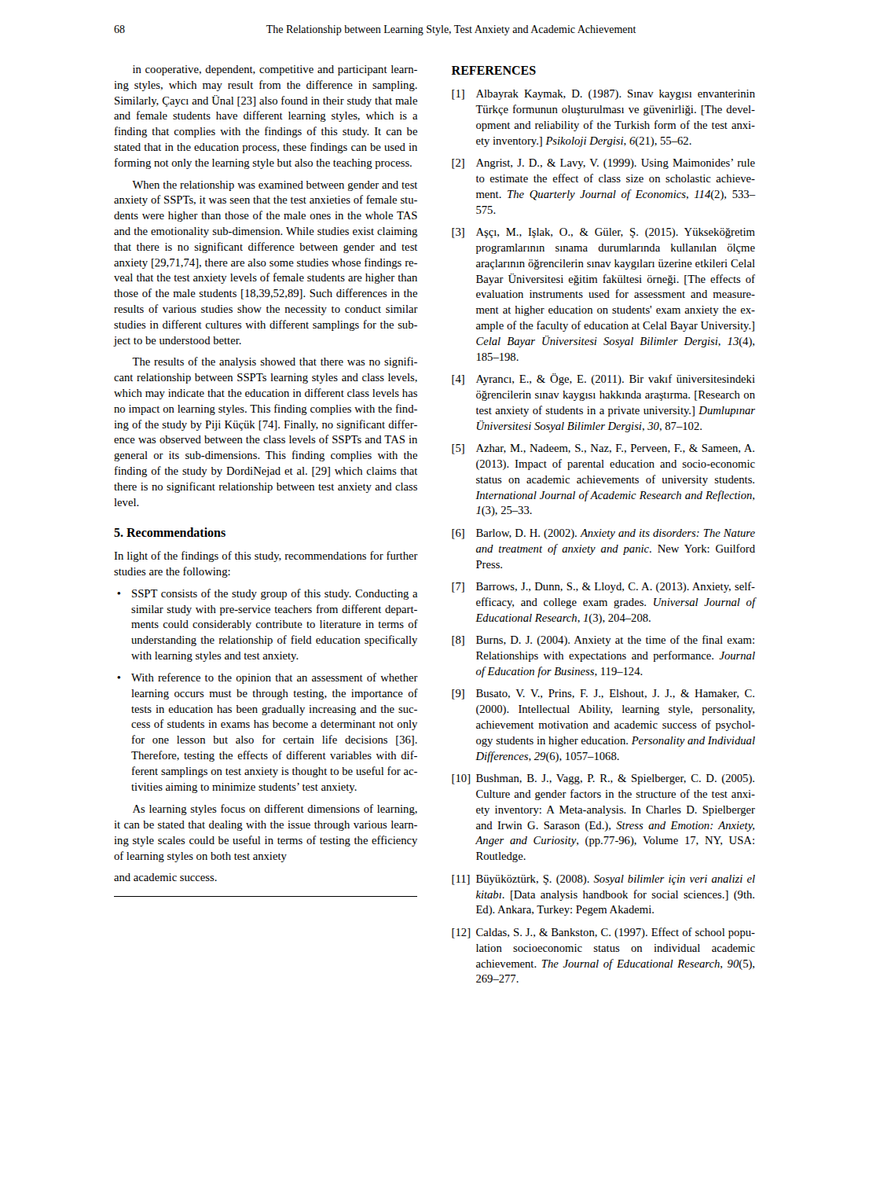68 The Relationship between Learning Style, Test Anxiety and Academic Achievement
in cooperative, dependent, competitive and participant learning styles, which may result from the difference in sampling. Similarly, Çaycı and Ünal [23] also found in their study that male and female students have different learning styles, which is a finding that complies with the findings of this study. It can be stated that in the education process, these findings can be used in forming not only the learning style but also the teaching process.
When the relationship was examined between gender and test anxiety of SSPTs, it was seen that the test anxieties of female students were higher than those of the male ones in the whole TAS and the emotionality sub-dimension. While studies exist claiming that there is no significant difference between gender and test anxiety [29,71,74], there are also some studies whose findings reveal that the test anxiety levels of female students are higher than those of the male students [18,39,52,89]. Such differences in the results of various studies show the necessity to conduct similar studies in different cultures with different samplings for the subject to be understood better.
The results of the analysis showed that there was no significant relationship between SSPTs learning styles and class levels, which may indicate that the education in different class levels has no impact on learning styles. This finding complies with the finding of the study by Piji Küçük [74]. Finally, no significant difference was observed between the class levels of SSPTs and TAS in general or its sub-dimensions. This finding complies with the finding of the study by DordiNejad et al. [29] which claims that there is no significant relationship between test anxiety and class level.
5. Recommendations
In light of the findings of this study, recommendations for further studies are the following:
SSPT consists of the study group of this study. Conducting a similar study with pre-service teachers from different departments could considerably contribute to literature in terms of understanding the relationship of field education specifically with learning styles and test anxiety.
With reference to the opinion that an assessment of whether learning occurs must be through testing, the importance of tests in education has been gradually increasing and the success of students in exams has become a determinant not only for one lesson but also for certain life decisions [36]. Therefore, testing the effects of different variables with different samplings on test anxiety is thought to be useful for activities aiming to minimize students’ test anxiety.
As learning styles focus on different dimensions of learning, it can be stated that dealing with the issue through various learning style scales could be useful in terms of testing the efficiency of learning styles on both test anxiety
and academic success.
REFERENCES
Albayrak Kaymak, D. (1987). Sınav kaygısı envanterinin Türkçe formunun oluşturulması ve güvenirliği. [The development and reliability of the Turkish form of the test anxiety inventory.] Psikoloji Dergisi, 6(21), 55–62.
Angrist, J. D., & Lavy, V. (1999). Using Maimonides’ rule to estimate the effect of class size on scholastic achievement. The Quarterly Journal of Economics, 114(2), 533–575.
Aşçı, M., Işlak, O., & Güler, Ş. (2015). Yükseköğretim programlarının sınama durumlarında kullanılan ölçme araçlarının öğrencilerin sınav kaygıları üzerine etkileri Celal Bayar Üniversitesi eğitim fakültesi örneği. [The effects of evaluation instruments used for assessment and measurement at higher education on students' exam anxiety the example of the faculty of education at Celal Bayar University.] Celal Bayar Üniversitesi Sosyal Bilimler Dergisi, 13(4), 185–198.
Ayrancı, E., & Öge, E. (2011). Bir vakıf üniversitesindeki öğrencilerin sınav kaygısı hakkında araştırma. [Research on test anxiety of students in a private university.] Dumlupınar Üniversitesi Sosyal Bilimler Dergisi, 30, 87–102.
Azhar, M., Nadeem, S., Naz, F., Perveen, F., & Sameen, A. (2013). Impact of parental education and socio-economic status on academic achievements of university students. International Journal of Academic Research and Reflection, 1(3), 25–33.
Barlow, D. H. (2002). Anxiety and its disorders: The Nature and treatment of anxiety and panic. New York: Guilford Press.
Barrows, J., Dunn, S., & Lloyd, C. A. (2013). Anxiety, self-efficacy, and college exam grades. Universal Journal of Educational Research, 1(3), 204–208.
Burns, D. J. (2004). Anxiety at the time of the final exam: Relationships with expectations and performance. Journal of Education for Business, 119–124.
Busato, V. V., Prins, F. J., Elshout, J. J., & Hamaker, C. (2000). Intellectual Ability, learning style, personality, achievement motivation and academic success of psychology students in higher education. Personality and Individual Differences, 29(6), 1057–1068.
Bushman, B. J., Vagg, P. R., & Spielberger, C. D. (2005). Culture and gender factors in the structure of the test anxiety inventory: A Meta-analysis. In Charles D. Spielberger and Irwin G. Sarason (Ed.), Stress and Emotion: Anxiety, Anger and Curiosity, (pp.77-96), Volume 17, NY, USA: Routledge.
Büyüköztürk, Ş. (2008). Sosyal bilimler için veri analizi el kitabı. [Data analysis handbook for social sciences.] (9th. Ed). Ankara, Turkey: Pegem Akademi.
Caldas, S. J., & Bankston, C. (1997). Effect of school population socioeconomic status on individual academic achievement. The Journal of Educational Research, 90(5), 269–277.